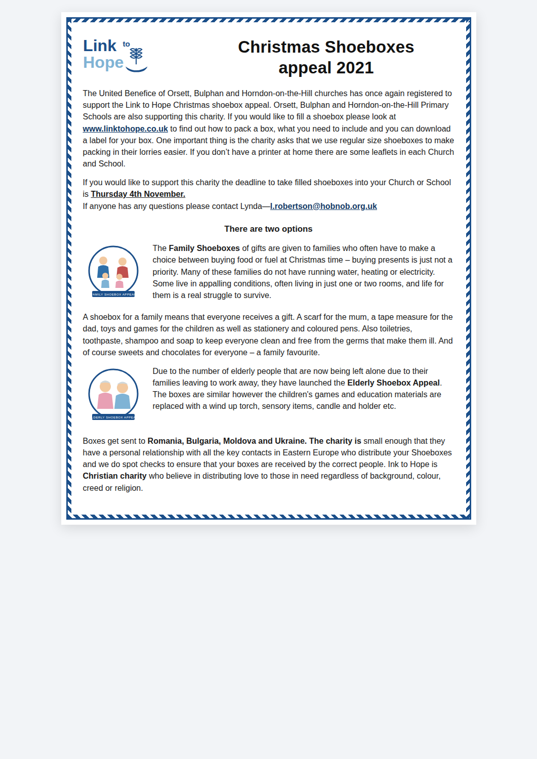Link to Hope Link to Hope
Christmas Shoeboxes appeal 2021
The United Benefice of Orsett, Bulphan and Horndon-on-the-Hill churches has once again registered to support the Link to Hope Christmas shoebox appeal. Orsett, Bulphan and Horndon-on-the-Hill Primary Schools are also supporting this charity. If you would like to fill a shoebox please look at www.linktohope.co.uk to find out how to pack a box, what you need to include and you can download a label for your box. One important thing is the charity asks that we use regular size shoeboxes to make packing in their lorries easier. If you don’t have a printer at home there are some leaflets in each Church and School.
If you would like to support this charity the deadline to take filled shoeboxes into your Church or School is Thursday 4th November.
If anyone has any questions please contact Lynda—l.robertson@hobnob.org.uk
There are two options
FAMILY SHOEBOX APPEAL
The Family Shoeboxes of gifts are given to families who often have to make a choice between buying food or fuel at Christmas time – buying presents is just not a priority. Many of these families do not have running water, heating or electricity. Some live in appalling conditions, often living in just one or two rooms, and life for them is a real struggle to survive.
A shoebox for a family means that everyone receives a gift. A scarf for the mum, a tape measure for the dad, toys and games for the children as well as stationery and coloured pens. Also toiletries, toothpaste, shampoo and soap to keep everyone clean and free from the germs that make them ill. And of course sweets and chocolates for everyone – a family favourite.
ELDERLY SHOEBOX APPEAL
Due to the number of elderly people that are now being left alone due to their families leaving to work away, they have launched the Elderly Shoebox Appeal. The boxes are similar however the children's games and education materials are replaced with a wind up torch, sensory items, candle and holder etc.
Boxes get sent to Romania, Bulgaria, Moldova and Ukraine. The charity is small enough that they have a personal relationship with all the key contacts in Eastern Europe who distribute your Shoeboxes and we do spot checks to ensure that your boxes are received by the correct people. Ink to Hope is Christian charity who believe in distributing love to those in need regardless of background, colour, creed or religion.